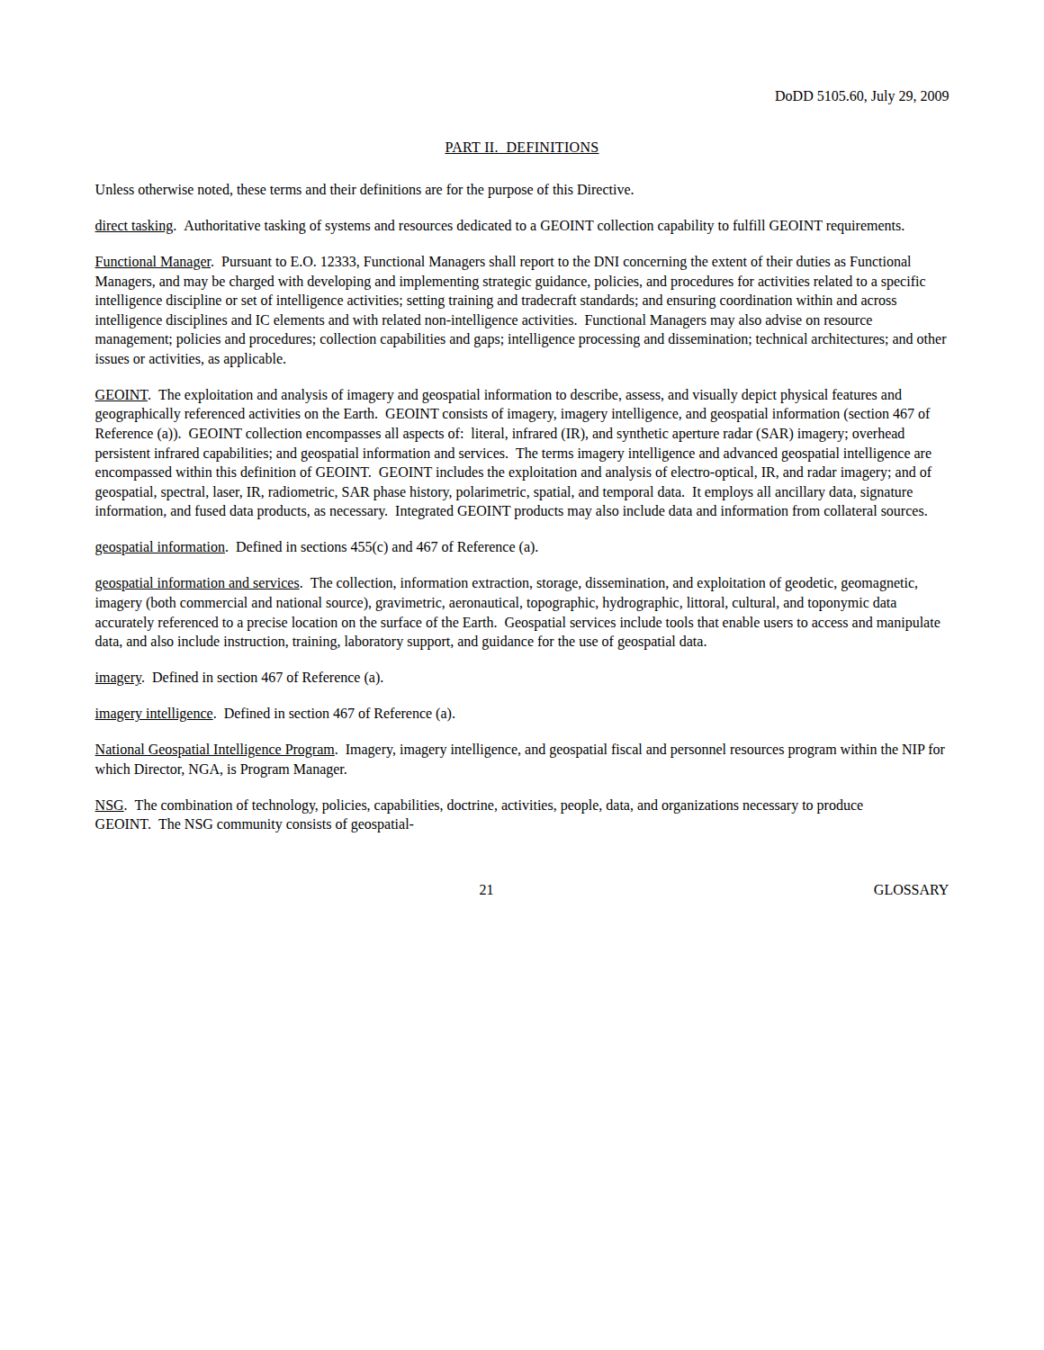DoDD 5105.60, July 29, 2009
PART II. DEFINITIONS
Unless otherwise noted, these terms and their definitions are for the purpose of this Directive.
direct tasking. Authoritative tasking of systems and resources dedicated to a GEOINT collection capability to fulfill GEOINT requirements.
Functional Manager. Pursuant to E.O. 12333, Functional Managers shall report to the DNI concerning the extent of their duties as Functional Managers, and may be charged with developing and implementing strategic guidance, policies, and procedures for activities related to a specific intelligence discipline or set of intelligence activities; setting training and tradecraft standards; and ensuring coordination within and across intelligence disciplines and IC elements and with related non-intelligence activities. Functional Managers may also advise on resource management; policies and procedures; collection capabilities and gaps; intelligence processing and dissemination; technical architectures; and other issues or activities, as applicable.
GEOINT. The exploitation and analysis of imagery and geospatial information to describe, assess, and visually depict physical features and geographically referenced activities on the Earth. GEOINT consists of imagery, imagery intelligence, and geospatial information (section 467 of Reference (a)). GEOINT collection encompasses all aspects of: literal, infrared (IR), and synthetic aperture radar (SAR) imagery; overhead persistent infrared capabilities; and geospatial information and services. The terms imagery intelligence and advanced geospatial intelligence are encompassed within this definition of GEOINT. GEOINT includes the exploitation and analysis of electro-optical, IR, and radar imagery; and of geospatial, spectral, laser, IR, radiometric, SAR phase history, polarimetric, spatial, and temporal data. It employs all ancillary data, signature information, and fused data products, as necessary. Integrated GEOINT products may also include data and information from collateral sources.
geospatial information. Defined in sections 455(c) and 467 of Reference (a).
geospatial information and services. The collection, information extraction, storage, dissemination, and exploitation of geodetic, geomagnetic, imagery (both commercial and national source), gravimetric, aeronautical, topographic, hydrographic, littoral, cultural, and toponymic data accurately referenced to a precise location on the surface of the Earth. Geospatial services include tools that enable users to access and manipulate data, and also include instruction, training, laboratory support, and guidance for the use of geospatial data.
imagery. Defined in section 467 of Reference (a).
imagery intelligence. Defined in section 467 of Reference (a).
National Geospatial Intelligence Program. Imagery, imagery intelligence, and geospatial fiscal and personnel resources program within the NIP for which Director, NGA, is Program Manager.
NSG. The combination of technology, policies, capabilities, doctrine, activities, people, data, and organizations necessary to produce GEOINT. The NSG community consists of geospatial-
21 GLOSSARY